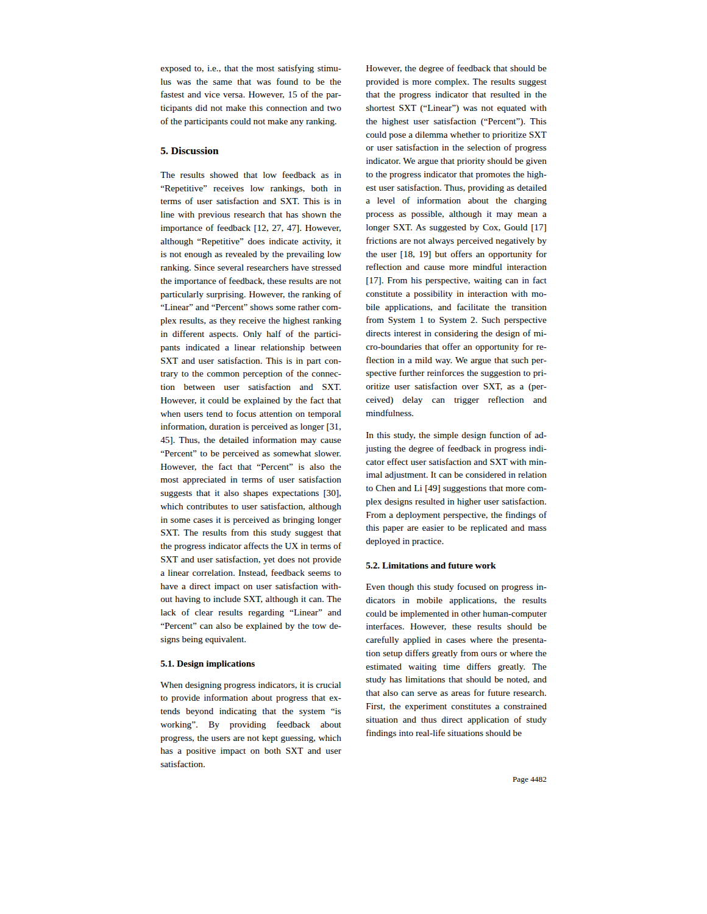exposed to, i.e., that the most satisfying stimulus was the same that was found to be the fastest and vice versa. However, 15 of the participants did not make this connection and two of the participants could not make any ranking.
5. Discussion
The results showed that low feedback as in “Repetitive” receives low rankings, both in terms of user satisfaction and SXT. This is in line with previous research that has shown the importance of feedback [12, 27, 47]. However, although “Repetitive” does indicate activity, it is not enough as revealed by the prevailing low ranking. Since several researchers have stressed the importance of feedback, these results are not particularly surprising. However, the ranking of “Linear” and “Percent” shows some rather complex results, as they receive the highest ranking in different aspects. Only half of the participants indicated a linear relationship between SXT and user satisfaction. This is in part contrary to the common perception of the connection between user satisfaction and SXT. However, it could be explained by the fact that when users tend to focus attention on temporal information, duration is perceived as longer [31, 45]. Thus, the detailed information may cause “Percent” to be perceived as somewhat slower. However, the fact that “Percent” is also the most appreciated in terms of user satisfaction suggests that it also shapes expectations [30], which contributes to user satisfaction, although in some cases it is perceived as bringing longer SXT. The results from this study suggest that the progress indicator affects the UX in terms of SXT and user satisfaction, yet does not provide a linear correlation. Instead, feedback seems to have a direct impact on user satisfaction without having to include SXT, although it can. The lack of clear results regarding “Linear” and “Percent” can also be explained by the tow designs being equivalent.
5.1. Design implications
When designing progress indicators, it is crucial to provide information about progress that extends beyond indicating that the system “is working”. By providing feedback about progress, the users are not kept guessing, which has a positive impact on both SXT and user satisfaction.
However, the degree of feedback that should be provided is more complex. The results suggest that the progress indicator that resulted in the shortest SXT (“Linear”) was not equated with the highest user satisfaction (“Percent”). This could pose a dilemma whether to prioritize SXT or user satisfaction in the selection of progress indicator. We argue that priority should be given to the progress indicator that promotes the highest user satisfaction. Thus, providing as detailed a level of information about the charging process as possible, although it may mean a longer SXT. As suggested by Cox, Gould [17] frictions are not always perceived negatively by the user [18, 19] but offers an opportunity for reflection and cause more mindful interaction [17]. From his perspective, waiting can in fact constitute a possibility in interaction with mobile applications, and facilitate the transition from System 1 to System 2. Such perspective directs interest in considering the design of micro-boundaries that offer an opportunity for reflection in a mild way. We argue that such perspective further reinforces the suggestion to prioritize user satisfaction over SXT, as a (perceived) delay can trigger reflection and mindfulness.
In this study, the simple design function of adjusting the degree of feedback in progress indicator effect user satisfaction and SXT with minimal adjustment. It can be considered in relation to Chen and Li [49] suggestions that more complex designs resulted in higher user satisfaction. From a deployment perspective, the findings of this paper are easier to be replicated and mass deployed in practice.
5.2. Limitations and future work
Even though this study focused on progress indicators in mobile applications, the results could be implemented in other human-computer interfaces. However, these results should be carefully applied in cases where the presentation setup differs greatly from ours or where the estimated waiting time differs greatly. The study has limitations that should be noted, and that also can serve as areas for future research. First, the experiment constitutes a constrained situation and thus direct application of study findings into real-life situations should be
Page 4482